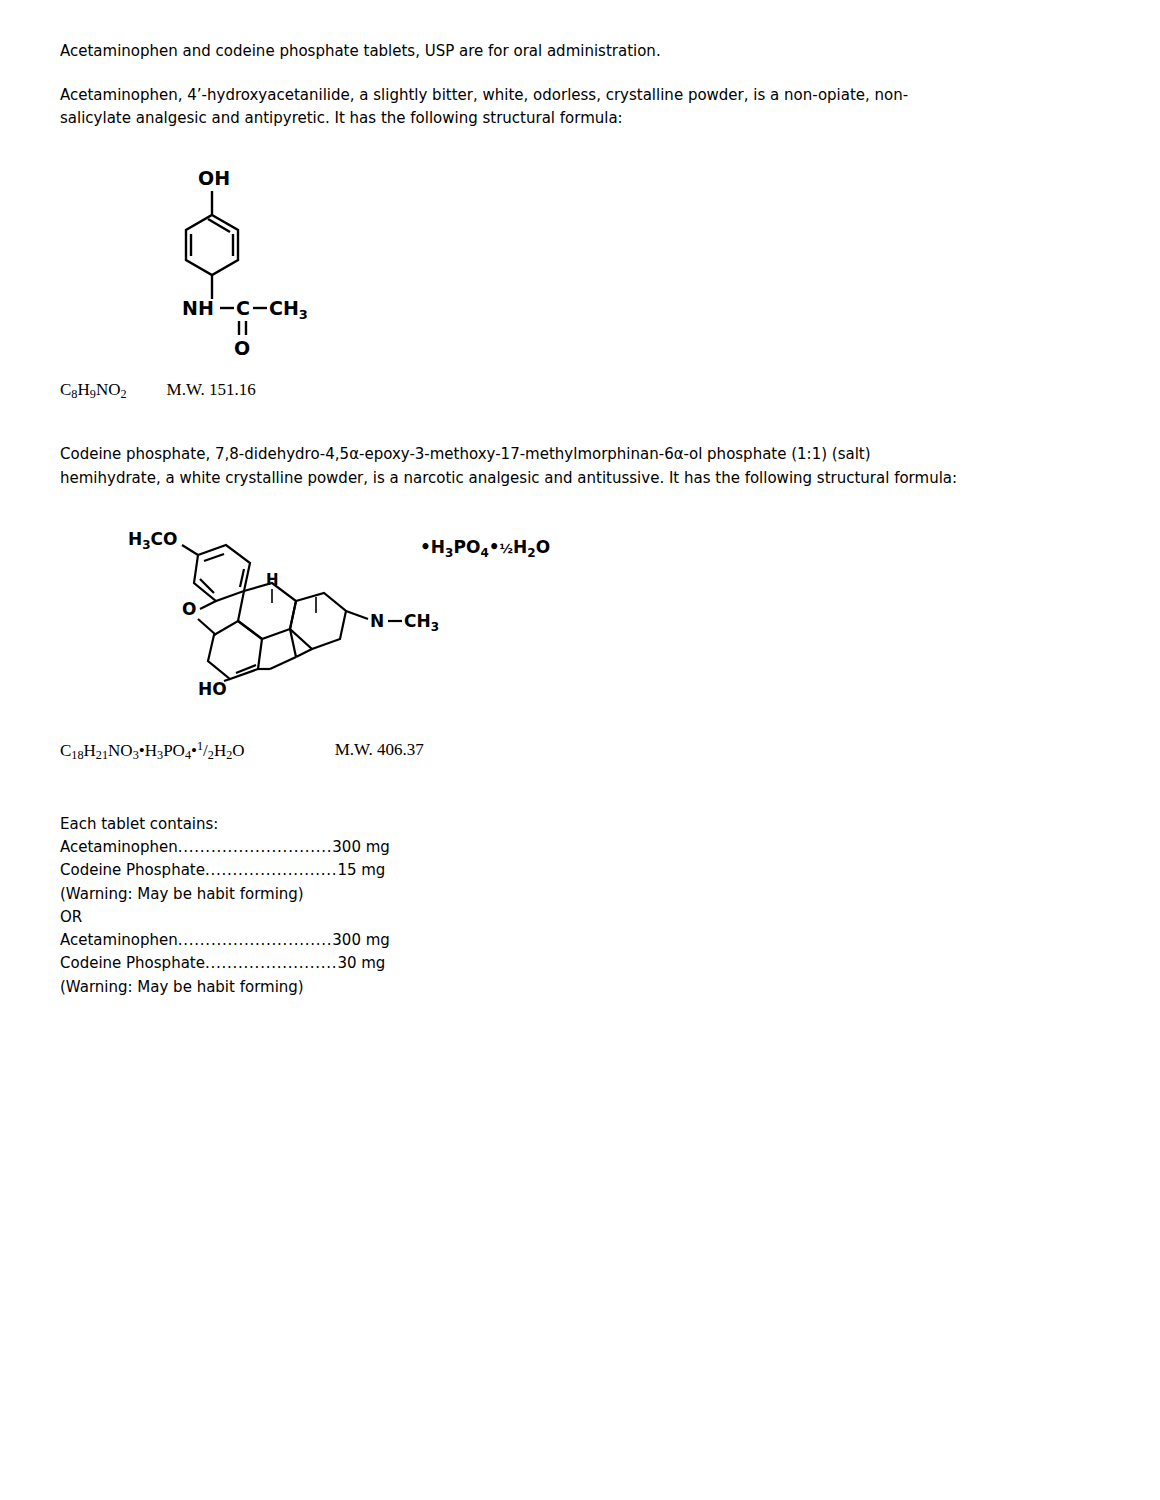Acetaminophen and codeine phosphate tablets, USP are for oral administration.
Acetaminophen, 4’-hydroxyacetanilide, a slightly bitter, white, odorless, crystalline powder, is a non-opiate, non-salicylate analgesic and antipyretic. It has the following structural formula:
OH NH C CH3 O
C8H9NO2M.W. 151.16
Codeine phosphate, 7,8-didehydro-4,5α-epoxy-3-methoxy-17-methylmorphinan-6α-ol phosphate (1:1) (salt) hemihydrate, a white crystalline powder, is a narcotic analgesic and antitussive. It has the following structural formula:
H3CO O H N CH3 HO •H3PO4•½H2O
C18H21NO3•H3PO4•1/2H2OM.W. 406.37
Each tablet contains:
Acetaminophen............................ 300 mg
Codeine Phosphate........................ 15 mg
(Warning: May be habit forming)
OR
Acetaminophen............................ 300 mg
Codeine Phosphate........................ 30 mg
(Warning: May be habit forming)